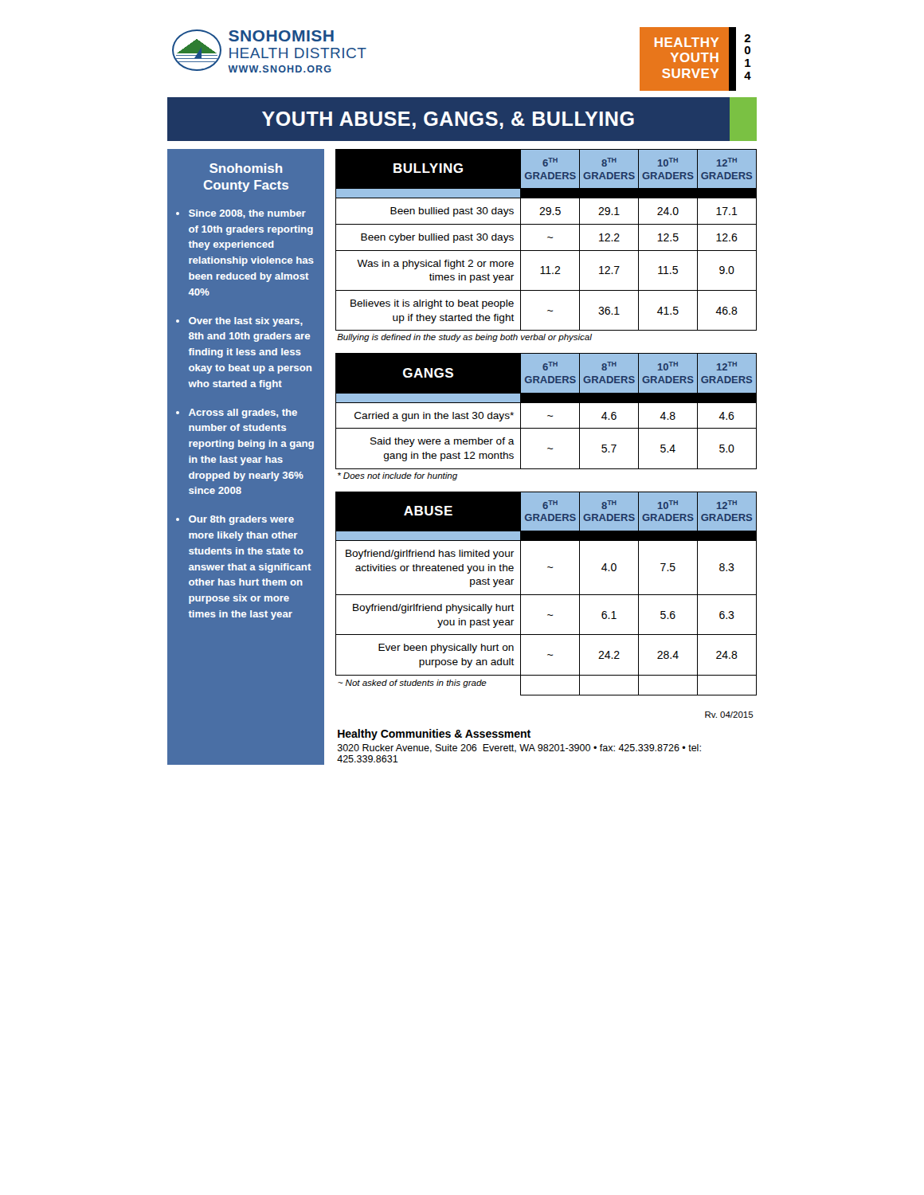SNOHOMISH
HEALTH DISTRICT
WWW.SNOHD.ORG
HEALTHY
YOUTH
SURVEY
2
0
1
4
YOUTH ABUSE, GANGS, & BULLYING
Snohomish
County Facts
Since 2008, the number of 10th graders reporting they experienced relationship violence has been reduced by almost 40%
Over the last six years, 8th and 10th graders are finding it less and less okay to beat up a person who started a fight
Across all grades, the number of students reporting being in a gang in the last year has dropped by nearly 36% since 2008
Our 8th graders were more likely than other students in the state to answer that a significant other has hurt them on purpose six or more times in the last year
| BULLYING | 6 TH GRADERS | 8 TH GRADERS | 10 TH GRADERS | 12 TH GRADERS |
| --- | --- | --- | --- | --- |
| Been bullied past 30 days | 29.5 | 29.1 | 24.0 | 17.1 |
| Been cyber bullied past 30 days | ~ | 12.2 | 12.5 | 12.6 |
| Was in a physical fight 2 or more times in past year | 11.2 | 12.7 | 11.5 | 9.0 |
| Believes it is alright to beat people up if they started the fight | ~ | 36.1 | 41.5 | 46.8 |
Bullying is defined in the study as being both verbal or physical
| GANGS | 6 TH GRADERS | 8 TH GRADERS | 10 TH GRADERS | 12 TH GRADERS |
| --- | --- | --- | --- | --- |
| Carried a gun in the last 30 days* | ~ | 4.6 | 4.8 | 4.6 |
| Said they were a member of a gang in the past 12 months | ~ | 5.7 | 5.4 | 5.0 |
* Does not include for hunting
| ABUSE | 6 TH GRADERS | 8 TH GRADERS | 10 TH GRADERS | 12 TH GRADERS |
| --- | --- | --- | --- | --- |
| Boyfriend/girlfriend has limited your activities or threatened you in the past year | ~ | 4.0 | 7.5 | 8.3 |
| Boyfriend/girlfriend physically hurt you in past year | ~ | 6.1 | 5.6 | 6.3 |
| Ever been physically hurt on purpose by an adult | ~ | 24.2 | 28.4 | 24.8 |
| ~ Not asked of students in this grade | | | | |
Rv. 04/2015
Healthy Communities & Assessment
3020 Rucker Avenue, Suite 206 Everett, WA 98201-3900 • fax: 425.339.8726 • tel: 425.339.8631